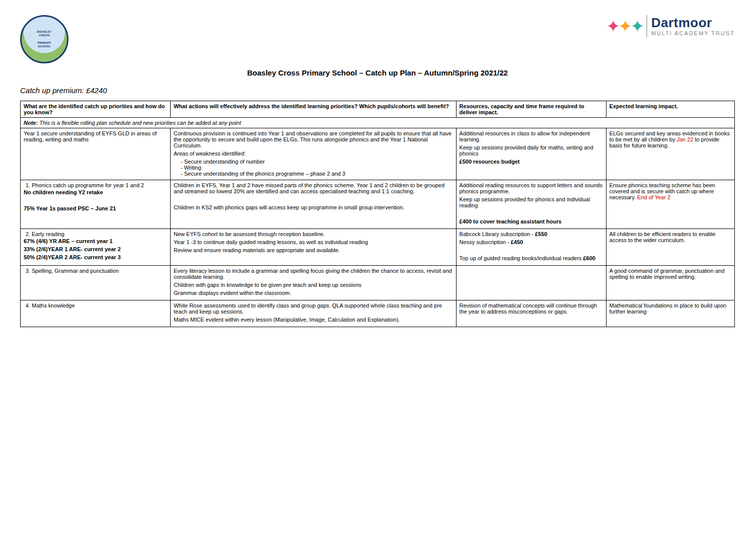BOASLEY CROSS PRIMARY SCHOOL
✦✦✦
Dartmoor
MULTI ACADEMY TRUST
Boasley Cross Primary School – Catch up Plan – Autumn/Spring 2021/22
Catch up premium: £4240
| Note: This is a flexible rolling plan schedule and new priorities can be added at any point |
| What are the identified catch up priorities and how do you know? | What actions will effectively address the identified learning priorities? Which pupils/cohorts will benefit? | Resources, capacity and time frame required to deliver impact. | Expected learning impact. |
| Year 1 secure understanding of EYFS GLD in areas of reading, writing and maths | Continuous provision is continued into Year 1 and observations are completed for all pupils to ensure that all have the opportunity to secure and build upon the ELGs. This runs alongside phonics and the Year 1 National Curriculum. Areas of weakness identified: Secure understanding of number Writing Secure understanding of the phonics programme – phase 2 and 3 | Additional resources in class to allow for independent learning. Keep up sessions provided daily for maths, writing and phonics £500 resources budget | ELGs secured and key areas evidenced in books to be met by all children by Jan 22 to provide basis for future learning. |
| Phonics catch up programme for year 1 and 2 No children needing Y2 retake 75% Year 1s passed PSC – June 21 | Children in EYFS, Year 1 and 2 have missed parts of the phonics scheme. Year 1 and 2 children to be grouped and streamed so lowest 20% are identified and can access specialised teaching and 1:1 coaching. Children in KS2 with phonics gaps will access keep up programme in small group intervention. | Additional reading resources to support letters and sounds phonics programme. Keep up sessions provided for phonics and individual reading £400 to cover teaching assistant hours | Ensure phonics teaching scheme has been covered and is secure with catch up where necessary. End of Year 2 |
| Early reading 67% (4/6) YR ARE – current year 1 33% (2/6)YEAR 1 ARE- current year 2 50% (2/4)YEAR 2 ARE- current year 3 | New EYFS cohort to be assessed through reception baseline. Year 1 -3 to continue daily guided reading lessons, as well as individual reading Review and ensure reading materials are appropriate and available. | Babcock Library subscription - £550 Nessy subscription - £450 Top up of guided reading books/individual readers £600 | All children to be efficient readers to enable access to the wider curriculum. |
| Spelling, Grammar and punctuation | Every literacy lesson to include a grammar and spelling focus giving the children the chance to access, revisit and consolidate learning. Children with gaps in knowledge to be given pre teach and keep up sessions Grammar displays evident within the classroom. | | A good command of grammar, punctuation and spelling to enable improved writing. |
| Maths knowledge | White Rose assessments used to identify class and group gaps. QLA supported whole class teaching and pre teach and keep up sessions. Maths MICE evident within every lesson (Manipulative, Image, Calculation and Explanation). | Revision of mathematical concepts will continue through the year to address misconceptions or gaps. | Mathematical foundations in place to build upon further learning |